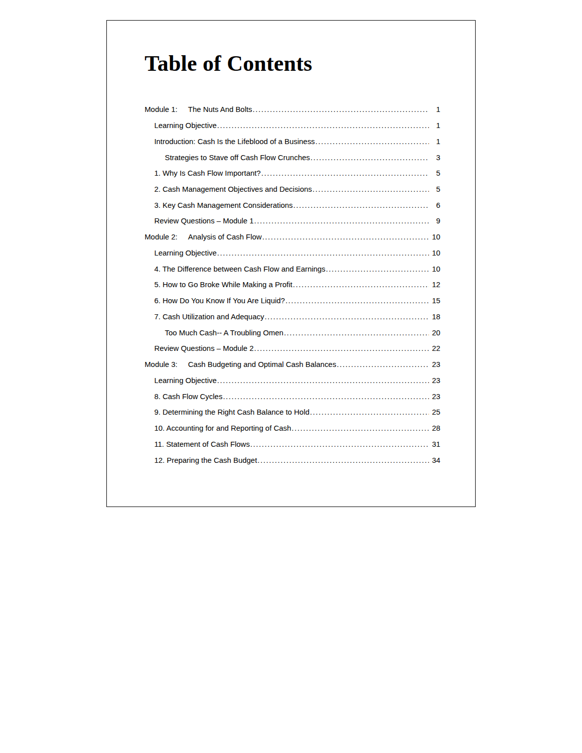Table of Contents
Module 1: The Nuts And Bolts ................................................................................................... 1
Learning Objective ..................................................................................................................... 1
Introduction: Cash Is the Lifeblood of a Business ...................................................................... 1
Strategies to Stave off Cash Flow Crunches .......................................................................... 3
1. Why Is Cash Flow Important? ................................................................................................ 5
2. Cash Management Objectives and Decisions ........................................................................ 5
3. Key Cash Management Considerations ............................................................................... 6
Review Questions – Module 1 .................................................................................................. 9
Module 2: Analysis of Cash Flow ............................................................................................. 10
Learning Objective ..................................................................................................................... 10
4. The Difference between Cash Flow and Earnings .............................................................. 10
5. How to Go Broke While Making a Profit ............................................................................ 12
6. How Do You Know If You Are Liquid? ................................................................................. 15
7. Cash Utilization and Adequacy ............................................................................................. 18
Too Much Cash-- A Troubling Omen ................................................................................. 20
Review Questions – Module 2 ................................................................................................ 22
Module 3: Cash Budgeting and Optimal Cash Balances ........................................................... 23
Learning Objective ..................................................................................................................... 23
8. Cash Flow Cycles ................................................................................................................... 23
9. Determining the Right Cash Balance to Hold ....................................................................... 25
10. Accounting for and Reporting of Cash ............................................................................. 28
11. Statement of Cash Flows .................................................................................................. 31
12. Preparing the Cash Budget ............................................................................................... 34